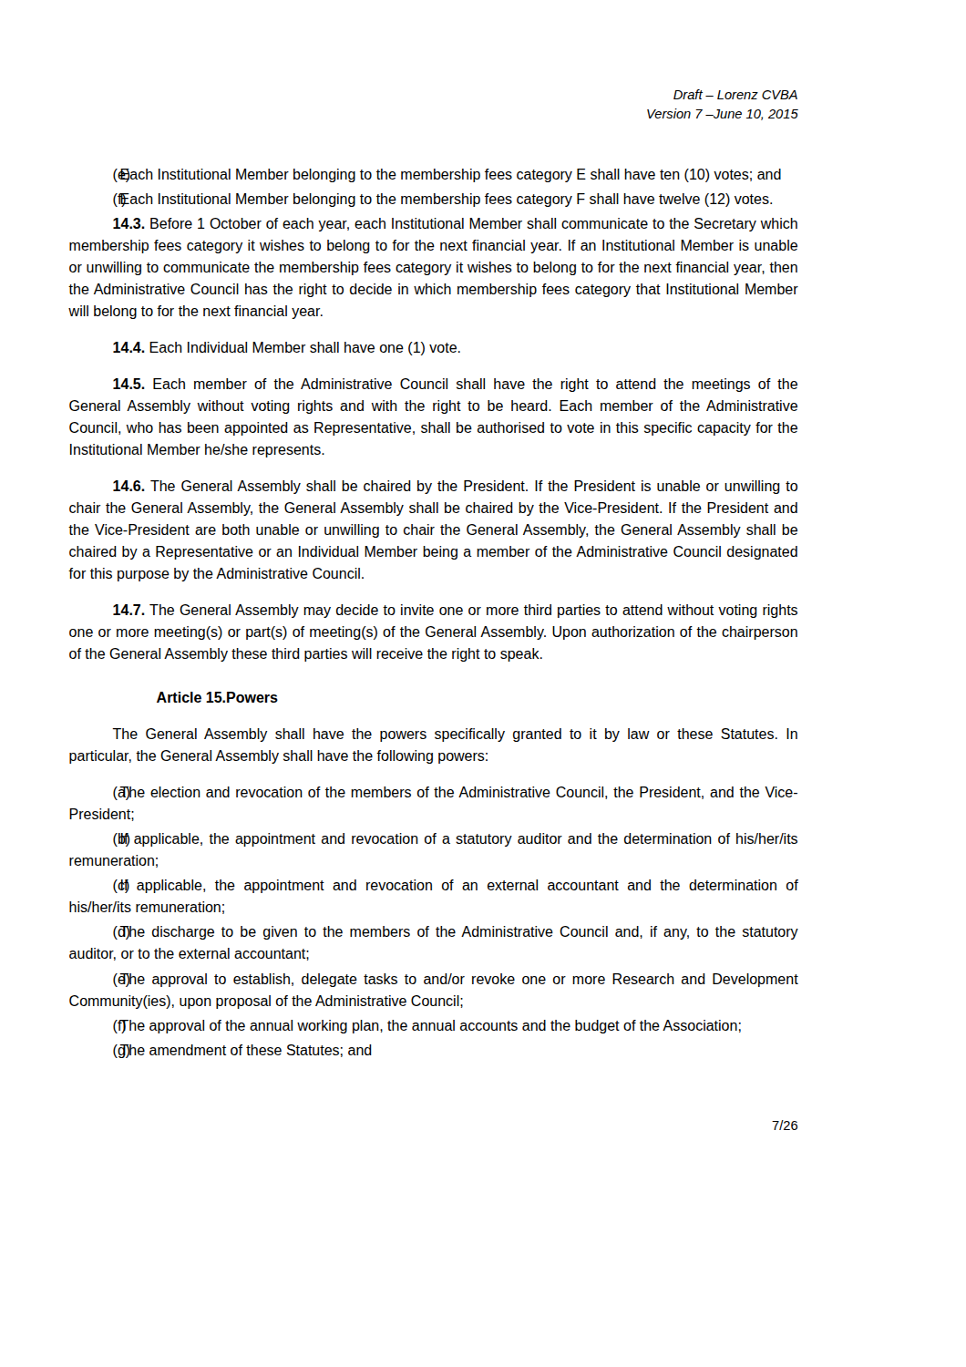Draft – Lorenz CVBA
Version 7 –June 10, 2015
(e) Each Institutional Member belonging to the membership fees category E shall have ten (10) votes; and
(f) Each Institutional Member belonging to the membership fees category F shall have twelve (12) votes.
14.3. Before 1 October of each year, each Institutional Member shall communicate to the Secretary which membership fees category it wishes to belong to for the next financial year. If an Institutional Member is unable or unwilling to communicate the membership fees category it wishes to belong to for the next financial year, then the Administrative Council has the right to decide in which membership fees category that Institutional Member will belong to for the next financial year.
14.4. Each Individual Member shall have one (1) vote.
14.5. Each member of the Administrative Council shall have the right to attend the meetings of the General Assembly without voting rights and with the right to be heard. Each member of the Administrative Council, who has been appointed as Representative, shall be authorised to vote in this specific capacity for the Institutional Member he/she represents.
14.6. The General Assembly shall be chaired by the President. If the President is unable or unwilling to chair the General Assembly, the General Assembly shall be chaired by the Vice-President. If the President and the Vice-President are both unable or unwilling to chair the General Assembly, the General Assembly shall be chaired by a Representative or an Individual Member being a member of the Administrative Council designated for this purpose by the Administrative Council.
14.7. The General Assembly may decide to invite one or more third parties to attend without voting rights one or more meeting(s) or part(s) of meeting(s) of the General Assembly. Upon authorization of the chairperson of the General Assembly these third parties will receive the right to speak.
Article 15. Powers
The General Assembly shall have the powers specifically granted to it by law or these Statutes. In particular, the General Assembly shall have the following powers:
(a) The election and revocation of the members of the Administrative Council, the President, and the Vice-President;
(b) If applicable, the appointment and revocation of a statutory auditor and the determination of his/her/its remuneration;
(c) If applicable, the appointment and revocation of an external accountant and the determination of his/her/its remuneration;
(d) The discharge to be given to the members of the Administrative Council and, if any, to the statutory auditor, or to the external accountant;
(e) The approval to establish, delegate tasks to and/or revoke one or more Research and Development Community(ies), upon proposal of the Administrative Council;
(f) The approval of the annual working plan, the annual accounts and the budget of the Association;
(g) The amendment of these Statutes; and
7/26